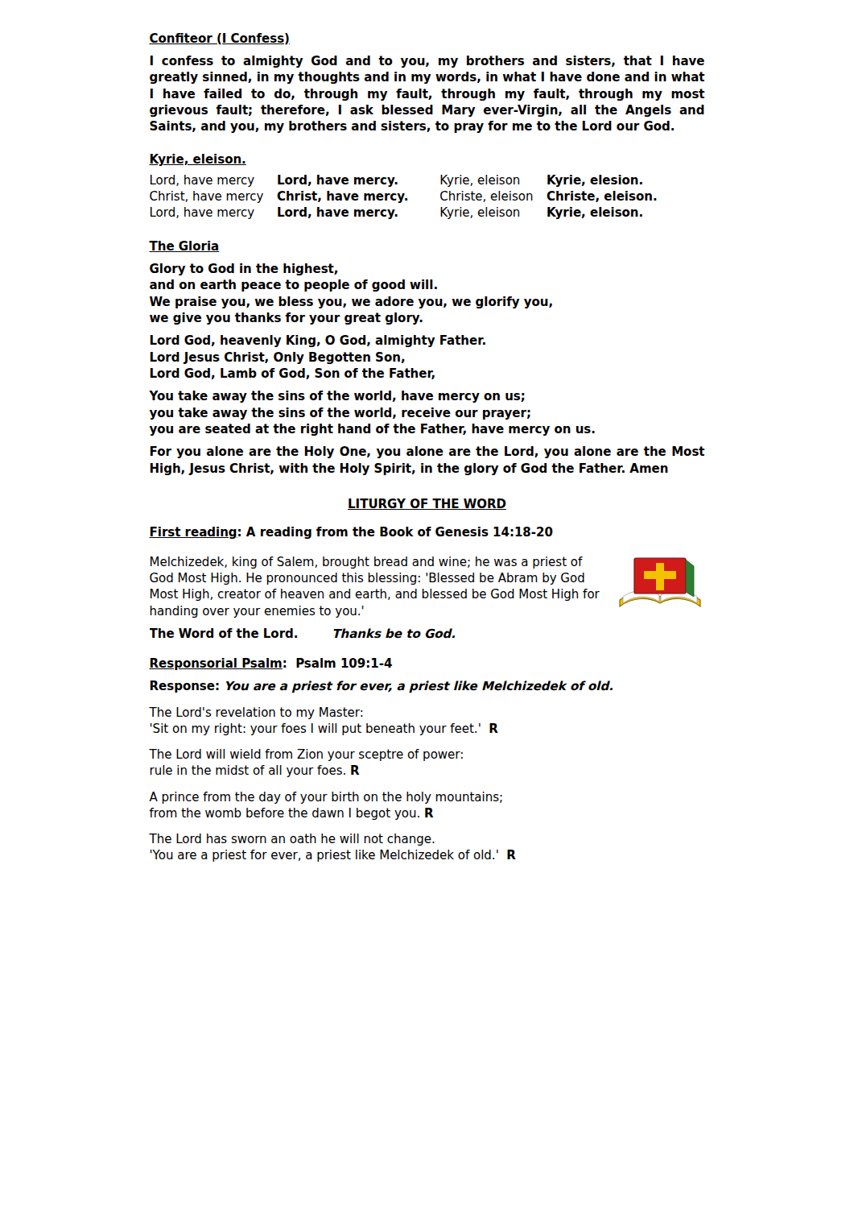Confiteor (I Confess)
I confess to almighty God and to you, my brothers and sisters, that I have greatly sinned, in my thoughts and in my words, in what I have done and in what I have failed to do, through my fault, through my fault, through my most grievous fault; therefore, I ask blessed Mary ever-Virgin, all the Angels and Saints, and you, my brothers and sisters, to pray for me to the Lord our God.
Kyrie, eleison.
| Lord, have mercy | Lord, have mercy. | Kyrie, eleison | Kyrie, elesion. |
| Christ, have mercy | Christ, have mercy. | Christe, eleison | Christe, eleison. |
| Lord, have mercy | Lord, have mercy. | Kyrie, eleison | Kyrie, eleison. |
The Gloria
Glory to God in the highest,
and on earth peace to people of good will.
We praise you, we bless you, we adore you, we glorify you,
we give you thanks for your great glory.
Lord God, heavenly King, O God, almighty Father.
Lord Jesus Christ, Only Begotten Son,
Lord God, Lamb of God, Son of the Father,
You take away the sins of the world, have mercy on us;
you take away the sins of the world, receive our prayer;
you are seated at the right hand of the Father, have mercy on us.
For you alone are the Holy One, you alone are the Lord, you alone are the Most High, Jesus Christ, with the Holy Spirit, in the glory of God the Father. Amen
LITURGY OF THE WORD
First reading: A reading from the Book of Genesis 14:18-20
Melchizedek, king of Salem, brought bread and wine; he was a priest of God Most High. He pronounced this blessing: 'Blessed be Abram by God Most High, creator of heaven and earth, and blessed be God Most High for handing over your enemies to you.'
The Word of the Lord. Thanks be to God.
Responsorial Psalm: Psalm 109:1-4
Response: You are a priest for ever, a priest like Melchizedek of old.
The Lord's revelation to my Master:
'Sit on my right: your foes I will put beneath your feet.' R
The Lord will wield from Zion your sceptre of power:
rule in the midst of all your foes. R
A prince from the day of your birth on the holy mountains;
from the womb before the dawn I begot you. R
The Lord has sworn an oath he will not change.
'You are a priest for ever, a priest like Melchizedek of old.' R